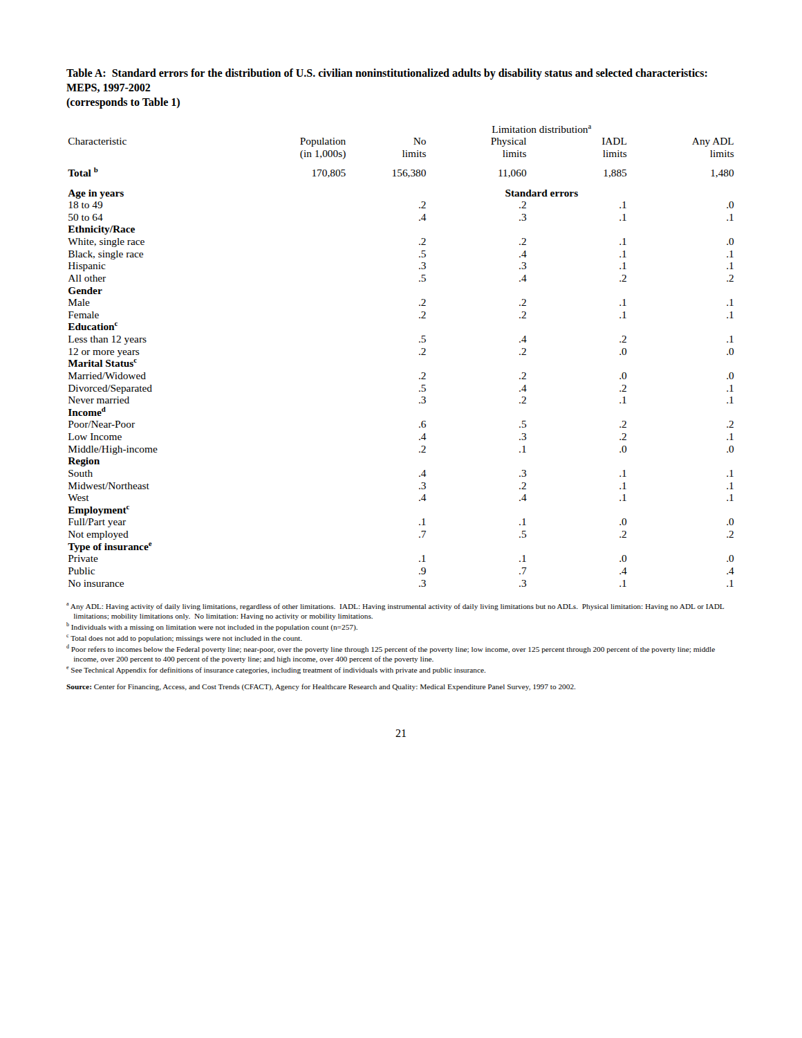Table A: Standard errors for the distribution of U.S. civilian noninstitutionalized adults by disability status and selected characteristics: MEPS, 1997-2002
(corresponds to Table 1)
| | | Limitation distribution a |
| Characteristic | Population | No | Physical | IADL | Any ADL |
| | (in 1,000s) | limits | limits | limits | limits |
| Total b | 170,805 | 156,380 | 11,060 | 1,885 | 1,480 |
| Age in years | | Standard errors |
| 18 to 49 | | .2 | .2 | .1 | .0 |
| 50 to 64 | | .4 | .3 | .1 | .1 |
| Ethnicity/Race | | | | | |
| White, single race | | .2 | .2 | .1 | .0 |
| Black, single race | | .5 | .4 | .1 | .1 |
| Hispanic | | .3 | .3 | .1 | .1 |
| All other | | .5 | .4 | .2 | .2 |
| Gender | | | | | |
| Male | | .2 | .2 | .1 | .1 |
| Female | | .2 | .2 | .1 | .1 |
| Education c | | | | | |
| Less than 12 years | | .5 | .4 | .2 | .1 |
| 12 or more years | | .2 | .2 | .0 | .0 |
| Marital Status c | | | | | |
| Married/Widowed | | .2 | .2 | .0 | .0 |
| Divorced/Separated | | .5 | .4 | .2 | .1 |
| Never married | | .3 | .2 | .1 | .1 |
| Income d | | | | | |
| Poor/Near-Poor | | .6 | .5 | .2 | .2 |
| Low Income | | .4 | .3 | .2 | .1 |
| Middle/High-income | | .2 | .1 | .0 | .0 |
| Region | | | | | |
| South | | .4 | .3 | .1 | .1 |
| Midwest/Northeast | | .3 | .2 | .1 | .1 |
| West | | .4 | .4 | .1 | .1 |
| Employment c | | | | | |
| Full/Part year | | .1 | .1 | .0 | .0 |
| Not employed | | .7 | .5 | .2 | .2 |
| Type of insurance e | | | | | |
| Private | | .1 | .1 | .0 | .0 |
| Public | | .9 | .7 | .4 | .4 |
| No insurance | | .3 | .3 | .1 | .1 |
a Any ADL: Having activity of daily living limitations, regardless of other limitations. IADL: Having instrumental activity of daily living limitations but no ADLs. Physical limitation: Having no ADL or IADL limitations; mobility limitations only. No limitation: Having no activity or mobility limitations.
b Individuals with a missing on limitation were not included in the population count (n=257).
c Total does not add to population; missings were not included in the count.
d Poor refers to incomes below the Federal poverty line; near-poor, over the poverty line through 125 percent of the poverty line; low income, over 125 percent through 200 percent of the poverty line; middle income, over 200 percent to 400 percent of the poverty line; and high income, over 400 percent of the poverty line.
e See Technical Appendix for definitions of insurance categories, including treatment of individuals with private and public insurance.
Source: Center for Financing, Access, and Cost Trends (CFACT), Agency for Healthcare Research and Quality: Medical Expenditure Panel Survey, 1997 to 2002.
21